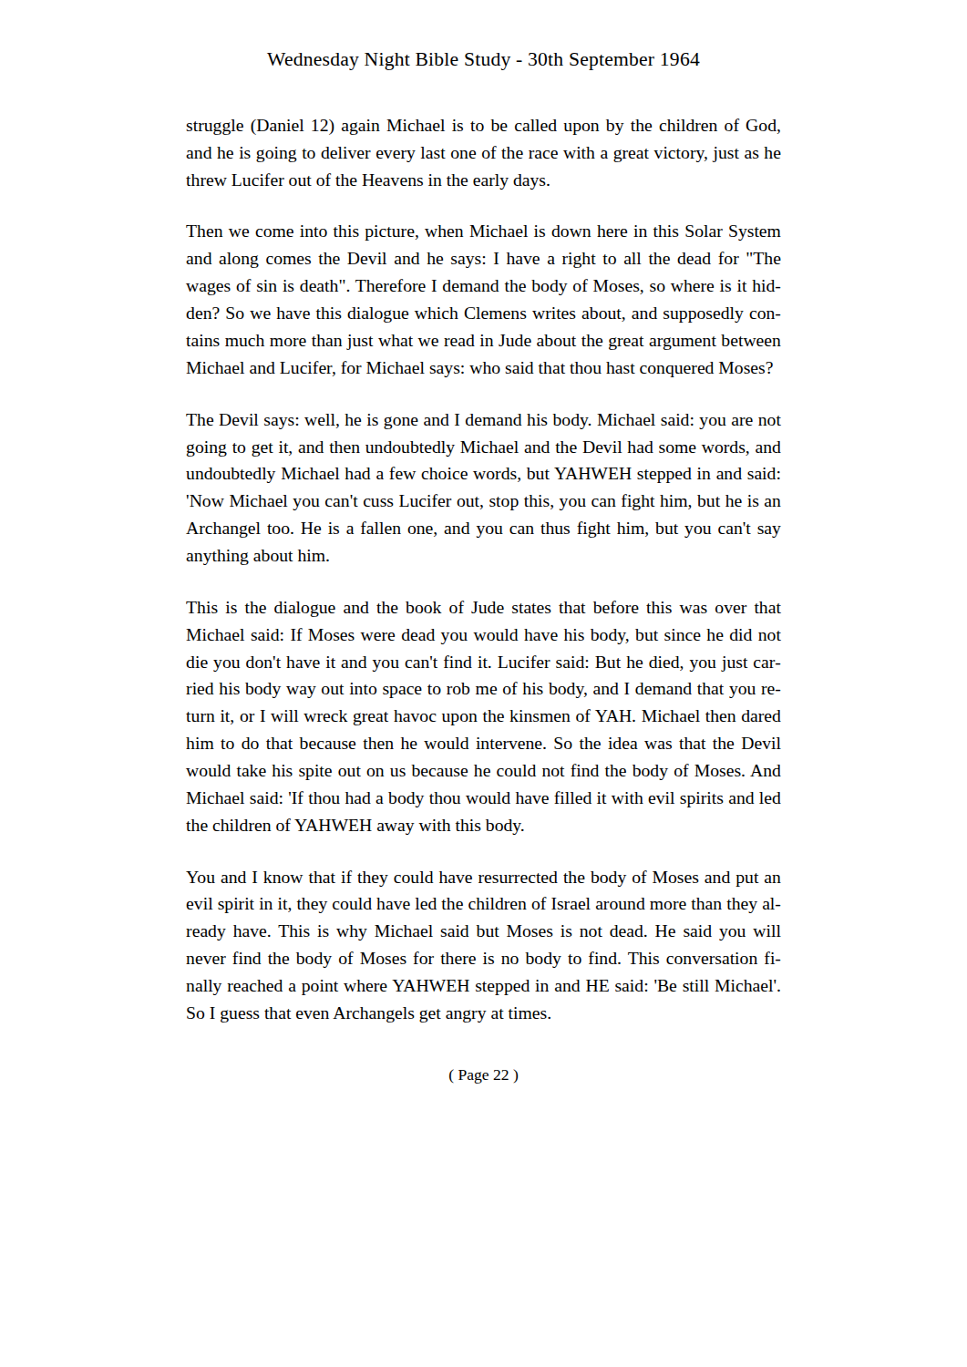Wednesday Night Bible Study - 30th September 1964
struggle (Daniel 12) again Michael is to be called upon by the children of God, and he is going to deliver every last one of the race with a great victory, just as he threw Lucifer out of the Heavens in the early days.
Then we come into this picture, when Michael is down here in this Solar System and along comes the Devil and he says: I have a right to all the dead for "The wages of sin is death". Therefore I demand the body of Moses, so where is it hidden? So we have this dialogue which Clemens writes about, and supposedly contains much more than just what we read in Jude about the great argument between Michael and Lucifer, for Michael says: who said that thou hast conquered Moses?
The Devil says: well, he is gone and I demand his body. Michael said: you are not going to get it, and then undoubtedly Michael and the Devil had some words, and undoubtedly Michael had a few choice words, but YAHWEH stepped in and said: 'Now Michael you can't cuss Lucifer out, stop this, you can fight him, but he is an Archangel too. He is a fallen one, and you can thus fight him, but you can't say anything about him.
This is the dialogue and the book of Jude states that before this was over that Michael said: If Moses were dead you would have his body, but since he did not die you don't have it and you can't find it. Lucifer said: But he died, you just carried his body way out into space to rob me of his body, and I demand that you return it, or I will wreck great havoc upon the kinsmen of YAH. Michael then dared him to do that because then he would intervene. So the idea was that the Devil would take his spite out on us because he could not find the body of Moses. And Michael said: 'If thou had a body thou would have filled it with evil spirits and led the children of YAHWEH away with this body.
You and I know that if they could have resurrected the body of Moses and put an evil spirit in it, they could have led the children of Israel around more than they already have. This is why Michael said but Moses is not dead. He said you will never find the body of Moses for there is no body to find. This conversation finally reached a point where YAHWEH stepped in and HE said: 'Be still Michael'. So I guess that even Archangels get angry at times.
( Page 22 )